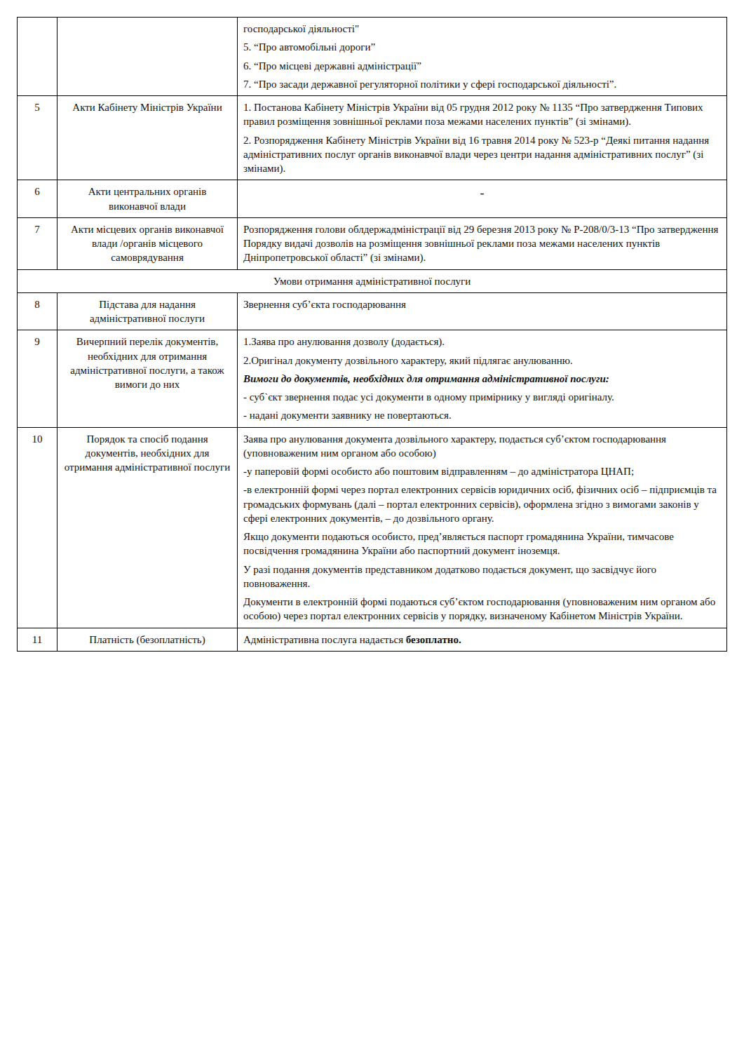| | | господарської діяльності" 5. “Про автомобільні дороги” 6. “Про місцеві державні адміністрації” 7. “Про засади державної регуляторної політики у сфері господарської діяльності”. |
| 5 | Акти Кабінету Міністрів України | 1. Постанова Кабінету Міністрів України від 05 грудня 2012 року № 1135 “Про затвердження Типових правил розміщення зовнішньої реклами поза межами населених пунктів” (зі змінами). 2. Розпорядження Кабінету Міністрів України від 16 травня 2014 року № 523-р “Деякі питання надання адміністративних послуг органів виконавчої влади через центри надання адміністративних послуг” (зі змінами). |
| 6 | Акти центральних органів виконавчої влади | - |
| 7 | Акти місцевих органів виконавчої влади /органів місцевого самоврядування | Розпорядження голови облдержадміністрації від 29 березня 2013 року № Р-208/0/3-13 “Про затвердження Порядку видачі дозволів на розміщення зовнішньої реклами поза межами населених пунктів Дніпропетровської області” (зі змінами). |
| Умови отримання адміністративної послуги |
| 8 | Підстава для надання адміністративної послуги | Звернення суб’єкта господарювання |
| 9 | Вичерпний перелік документів, необхідних для отримання адміністративної послуги, а також вимоги до них | 1.Заява про анулювання дозволу (додається). 2.Оригінал документу дозвільного характеру, який підлягає анулюванню. Вимоги до документів, необхідних для отримання адміністративної послуги: - суб`єкт звернення подає усі документи в одному примірнику у вигляді оригіналу. - надані документи заявнику не повертаються. |
| 10 | Порядок та спосіб подання документів, необхідних для отримання адміністративної послуги | Заява про анулювання документа дозвільного характеру, подається суб’єктом господарювання (уповноваженим ним органом або особою) -у паперовій формі особисто або поштовим відправленням – до адміністратора ЦНАП; -в електронній формі через портал електронних сервісів юридичних осіб, фізичних осіб – підприємців та громадських формувань (далі – портал електронних сервісів), оформлена згідно з вимогами законів у сфері електронних документів, – до дозвільного органу. Якщо документи подаються особисто, пред’являється паспорт громадянина України, тимчасове посвідчення громадянина України або паспортний документ іноземця. У разі подання документів представником додатково подається документ, що засвідчує його повноваження. Документи в електронній формі подаються суб’єктом господарювання (уповноваженим ним органом або особою) через портал електронних сервісів у порядку, визначеному Кабінетом Міністрів України. |
| 11 | Платність (безоплатність) | Адміністративна послуга надається безоплатно. |